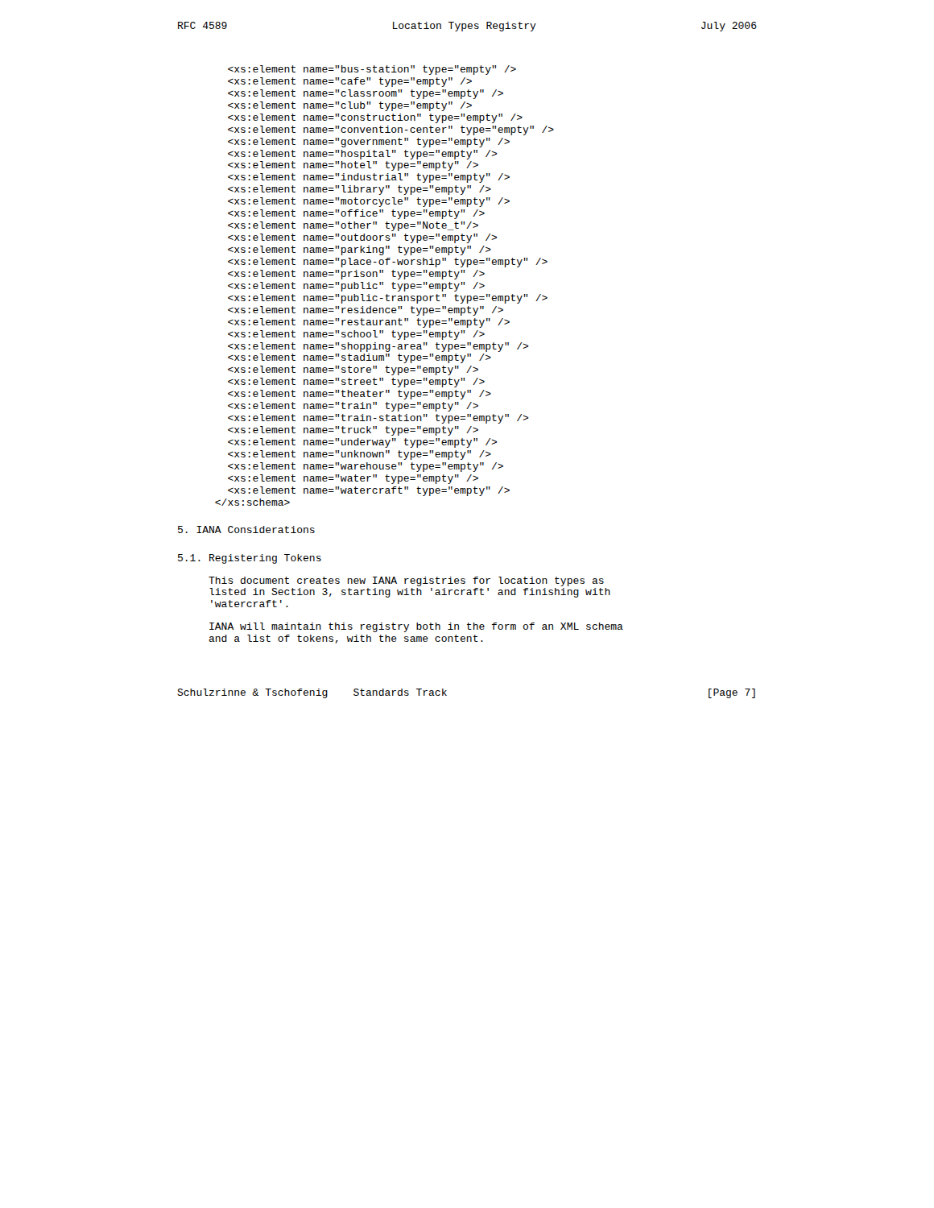RFC 4589 Location Types Registry July 2006
   <xs:element name="bus-station" type="empty" />
   <xs:element name="cafe" type="empty" />
   <xs:element name="classroom" type="empty" />
   <xs:element name="club" type="empty" />
   <xs:element name="construction" type="empty" />
   <xs:element name="convention-center" type="empty" />
   <xs:element name="government" type="empty" />
   <xs:element name="hospital" type="empty" />
   <xs:element name="hotel" type="empty" />
   <xs:element name="industrial" type="empty" />
   <xs:element name="library" type="empty" />
   <xs:element name="motorcycle" type="empty" />
   <xs:element name="office" type="empty" />
   <xs:element name="other" type="Note_t"/>
   <xs:element name="outdoors" type="empty" />
   <xs:element name="parking" type="empty" />
   <xs:element name="place-of-worship" type="empty" />
   <xs:element name="prison" type="empty" />
   <xs:element name="public" type="empty" />
   <xs:element name="public-transport" type="empty" />
   <xs:element name="residence" type="empty" />
   <xs:element name="restaurant" type="empty" />
   <xs:element name="school" type="empty" />
   <xs:element name="shopping-area" type="empty" />
   <xs:element name="stadium" type="empty" />
   <xs:element name="store" type="empty" />
   <xs:element name="street" type="empty" />
   <xs:element name="theater" type="empty" />
   <xs:element name="train" type="empty" />
   <xs:element name="train-station" type="empty" />
   <xs:element name="truck" type="empty" />
   <xs:element name="underway" type="empty" />
   <xs:element name="unknown" type="empty" />
   <xs:element name="warehouse" type="empty" />
   <xs:element name="water" type="empty" />
   <xs:element name="watercraft" type="empty" />
 </xs:schema>
5. IANA Considerations
5.1. Registering Tokens
This document creates new IANA registries for location types as listed in Section 3, starting with 'aircraft' and finishing with 'watercraft'.
IANA will maintain this registry both in the form of an XML schema and a list of tokens, with the same content.
Schulzrinne & Tschofenig Standards Track [Page 7]